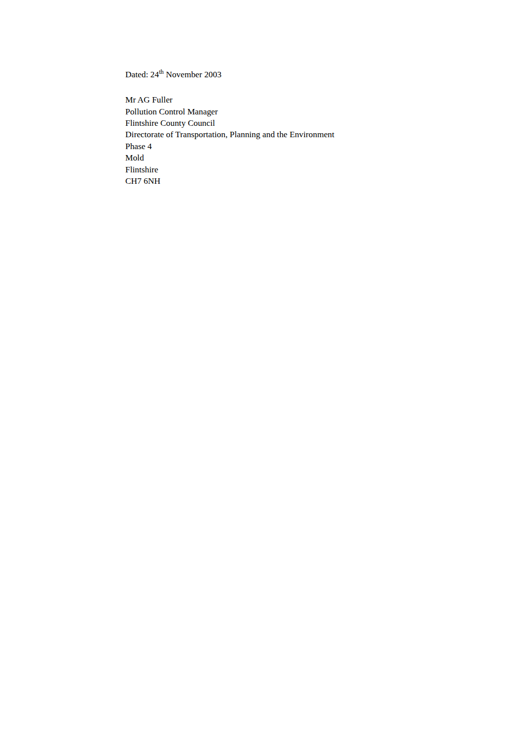Dated: 24th November 2003
Mr AG Fuller
Pollution Control Manager
Flintshire County Council
Directorate of Transportation, Planning and the Environment
Phase 4
Mold
Flintshire
CH7 6NH